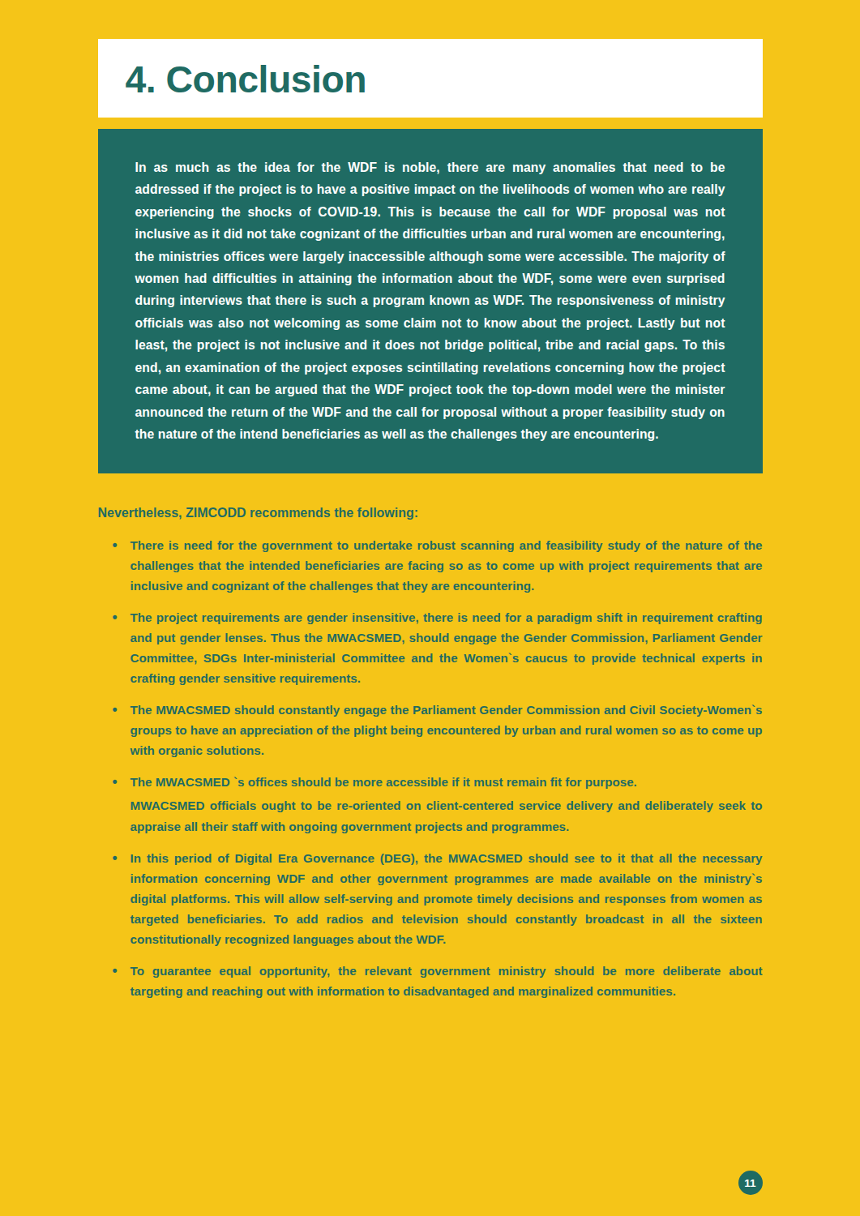4. Conclusion
In as much as the idea for the WDF is noble, there are many anomalies that need to be addressed if the project is to have a positive impact on the livelihoods of women who are really experiencing the shocks of COVID-19. This is because the call for WDF proposal was not inclusive as it did not take cognizant of the difficulties urban and rural women are encountering, the ministries offices were largely inaccessible although some were accessible. The majority of women had difficulties in attaining the information about the WDF, some were even surprised during interviews that there is such a program known as WDF. The responsiveness of ministry officials was also not welcoming as some claim not to know about the project. Lastly but not least, the project is not inclusive and it does not bridge political, tribe and racial gaps. To this end, an examination of the project exposes scintillating revelations concerning how the project came about, it can be argued that the WDF project took the top-down model were the minister announced the return of the WDF and the call for proposal without a proper feasibility study on the nature of the intend beneficiaries as well as the challenges they are encountering.
Nevertheless, ZIMCODD recommends the following:
There is need for the government to undertake robust scanning and feasibility study of the nature of the challenges that the intended beneficiaries are facing so as to come up with project requirements that are inclusive and cognizant of the challenges that they are encountering.
The project requirements are gender insensitive, there is need for a paradigm shift in requirement crafting and put gender lenses. Thus the MWACSMED, should engage the Gender Commission, Parliament Gender Committee, SDGs Inter-ministerial Committee and the Women`s caucus to provide technical experts in crafting gender sensitive requirements.
The MWACSMED should constantly engage the Parliament Gender Commission and Civil Society-Women`s groups to have an appreciation of the plight being encountered by urban and rural women so as to come up with organic solutions.
The MWACSMED `s offices should be more accessible if it must remain fit for purpose.
MWACSMED officials ought to be re-oriented on client-centered service delivery and deliberately seek to appraise all their staff with ongoing government projects and programmes.
In this period of Digital Era Governance (DEG), the MWACSMED should see to it that all the necessary information concerning WDF and other government programmes are made available on the ministry`s digital platforms. This will allow self-serving and promote timely decisions and responses from women as targeted beneficiaries. To add radios and television should constantly broadcast in all the sixteen constitutionally recognized languages about the WDF.
To guarantee equal opportunity, the relevant government ministry should be more deliberate about targeting and reaching out with information to disadvantaged and marginalized communities.
11